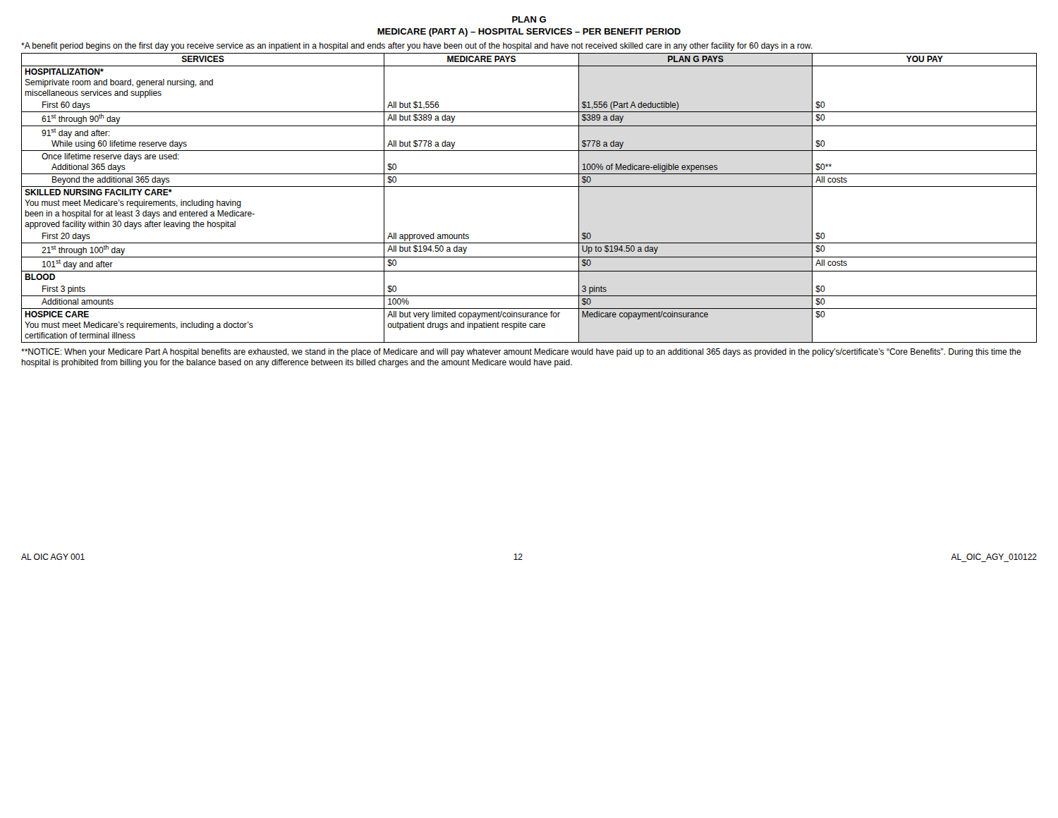PLAN G
MEDICARE (PART A) – HOSPITAL SERVICES – PER BENEFIT PERIOD
*A benefit period begins on the first day you receive service as an inpatient in a hospital and ends after you have been out of the hospital and have not received skilled care in any other facility for 60 days in a row.
| SERVICES | MEDICARE PAYS | PLAN G PAYS | YOU PAY |
| --- | --- | --- | --- |
| HOSPITALIZATION* Semiprivate room and board, general nursing, and miscellaneous services and supplies | | | |
| First 60 days | All but $1,556 | $1,556 (Part A deductible) | $0 |
| 61 st through 90 th day | All but $389 a day | $389 a day | $0 |
| 91 st day and after: While using 60 lifetime reserve days | All but $778 a day | $778 a day | $0 |
| Once lifetime reserve days are used: Additional 365 days | $0 | 100% of Medicare-eligible expenses | $0** |
| Beyond the additional 365 days | $0 | $0 | All costs |
| SKILLED NURSING FACILITY CARE* You must meet Medicare’s requirements, including having been in a hospital for at least 3 days and entered a Medicare- approved facility within 30 days after leaving the hospital | | | |
| First 20 days | All approved amounts | $0 | $0 |
| 21 st through 100 th day | All but $194.50 a day | Up to $194.50 a day | $0 |
| 101 st day and after | $0 | $0 | All costs |
| BLOOD | | | |
| First 3 pints | $0 | 3 pints | $0 |
| Additional amounts | 100% | $0 | $0 |
| HOSPICE CARE You must meet Medicare’s requirements, including a doctor’s certification of terminal illness | All but very limited copayment/coinsurance for outpatient drugs and inpatient respite care | Medicare copayment/coinsurance | $0 |
**NOTICE: When your Medicare Part A hospital benefits are exhausted, we stand in the place of Medicare and will pay whatever amount Medicare would have paid up to an additional 365 days as provided in the policy’s/certificate’s “Core Benefits”. During this time the hospital is prohibited from billing you for the balance based on any difference between its billed charges and the amount Medicare would have paid.
AL OIC AGY 001 12 AL_OIC_AGY_010122